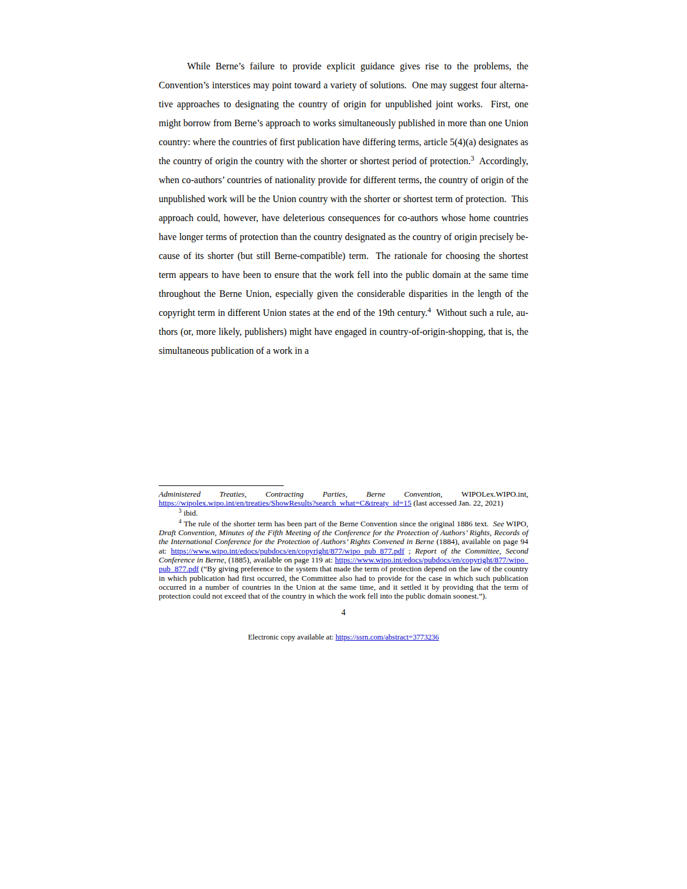While Berne’s failure to provide explicit guidance gives rise to the problems, the Convention’s interstices may point toward a variety of solutions. One may suggest four alternative approaches to designating the country of origin for unpublished joint works. First, one might borrow from Berne’s approach to works simultaneously published in more than one Union country: where the countries of first publication have differing terms, article 5(4)(a) designates as the country of origin the country with the shorter or shortest period of protection.3 Accordingly, when co-authors’ countries of nationality provide for different terms, the country of origin of the unpublished work will be the Union country with the shorter or shortest term of protection. This approach could, however, have deleterious consequences for co-authors whose home countries have longer terms of protection than the country designated as the country of origin precisely because of its shorter (but still Berne-compatible) term. The rationale for choosing the shortest term appears to have been to ensure that the work fell into the public domain at the same time throughout the Berne Union, especially given the considerable disparities in the length of the copyright term in different Union states at the end of the 19th century.4 Without such a rule, authors (or, more likely, publishers) might have engaged in country-of-origin-shopping, that is, the simultaneous publication of a work in a
Administered Treaties, Contracting Parties, Berne Convention, WIPOLex.WIPO.int, https://wipolex.wipo.int/en/treaties/ShowResults?search_what=C&treaty_id=15 (last accessed Jan. 22, 2021)
3 ibid.
4 The rule of the shorter term has been part of the Berne Convention since the original 1886 text. See WIPO, Draft Convention, Minutes of the Fifth Meeting of the Conference for the Protection of Authors’ Rights, Records of the International Conference for the Protection of Authors’ Rights Convened in Berne (1884), available on page 94 at: https://www.wipo.int/edocs/pubdocs/en/copyright/877/wipo_pub_877.pdf ; Report of the Committee, Second Conference in Berne, (1885), available on page 119 at: https://www.wipo.int/edocs/pubdocs/en/copyright/877/wipo_pub_877.pdf (“By giving preference to the system that made the term of protection depend on the law of the country in which publication had first occurred, the Committee also had to provide for the case in which such publication occurred in a number of countries in the Union at the same time, and it settled it by providing that the term of protection could not exceed that of the country in which the work fell into the public domain soonest.”).
4
Electronic copy available at: https://ssrn.com/abstract=3773236